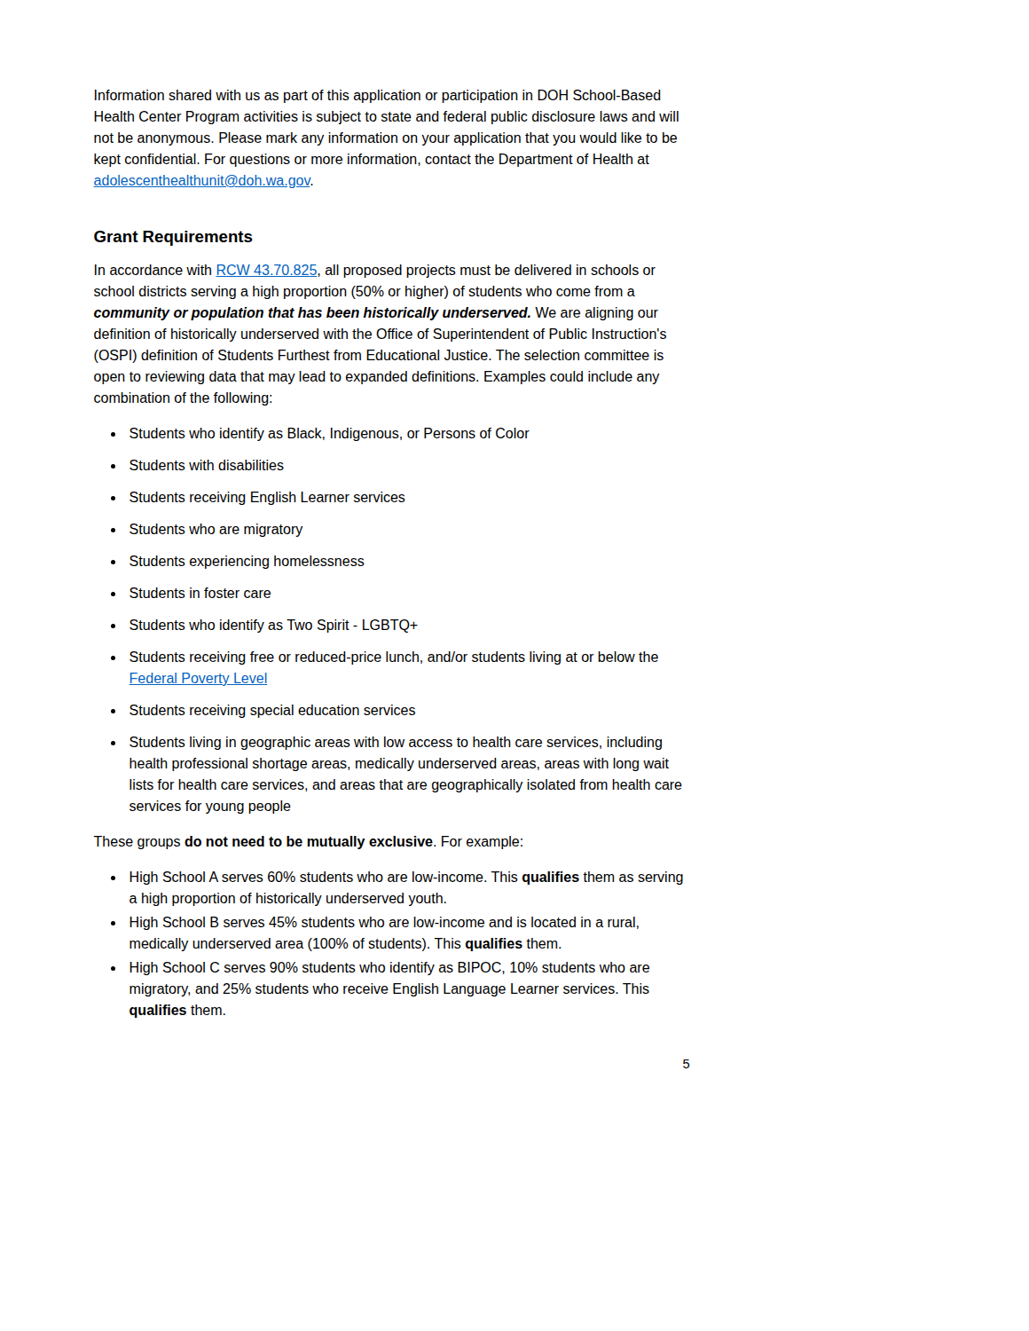Information shared with us as part of this application or participation in DOH School-Based Health Center Program activities is subject to state and federal public disclosure laws and will not be anonymous. Please mark any information on your application that you would like to be kept confidential. For questions or more information, contact the Department of Health at adolescenthealthunit@doh.wa.gov.
Grant Requirements
In accordance with RCW 43.70.825, all proposed projects must be delivered in schools or school districts serving a high proportion (50% or higher) of students who come from a community or population that has been historically underserved. We are aligning our definition of historically underserved with the Office of Superintendent of Public Instruction's (OSPI) definition of Students Furthest from Educational Justice. The selection committee is open to reviewing data that may lead to expanded definitions. Examples could include any combination of the following:
Students who identify as Black, Indigenous, or Persons of Color
Students with disabilities
Students receiving English Learner services
Students who are migratory
Students experiencing homelessness
Students in foster care
Students who identify as Two Spirit - LGBTQ+
Students receiving free or reduced-price lunch, and/or students living at or below the Federal Poverty Level
Students receiving special education services
Students living in geographic areas with low access to health care services, including health professional shortage areas, medically underserved areas, areas with long wait lists for health care services, and areas that are geographically isolated from health care services for young people
These groups do not need to be mutually exclusive. For example:
High School A serves 60% students who are low-income. This qualifies them as serving a high proportion of historically underserved youth.
High School B serves 45% students who are low-income and is located in a rural, medically underserved area (100% of students). This qualifies them.
High School C serves 90% students who identify as BIPOC, 10% students who are migratory, and 25% students who receive English Language Learner services. This qualifies them.
5